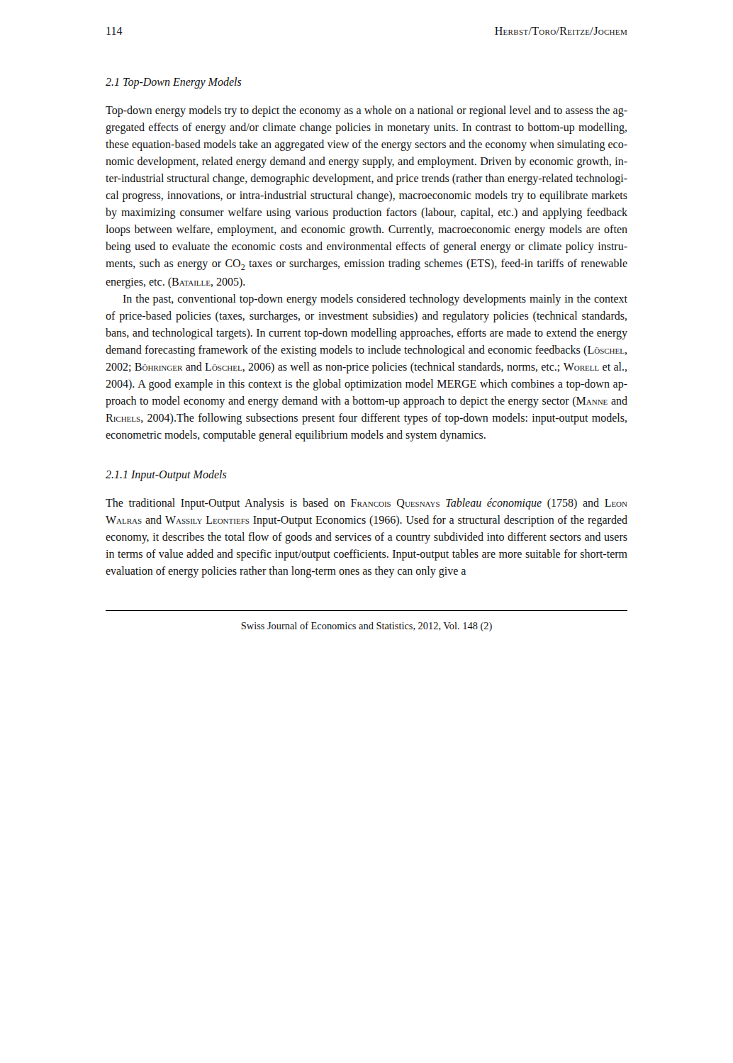114 Herbst/Toro/Reitze/Jochem
2.1 Top-Down Energy Models
Top-down energy models try to depict the economy as a whole on a national or regional level and to assess the aggregated effects of energy and/or climate change policies in monetary units. In contrast to bottom-up modelling, these equation-based models take an aggregated view of the energy sectors and the economy when simulating economic development, related energy demand and energy supply, and employment. Driven by economic growth, inter-industrial structural change, demographic development, and price trends (rather than energy-related technological progress, innovations, or intra-industrial structural change), macroeconomic models try to equilibrate markets by maximizing consumer welfare using various production factors (labour, capital, etc.) and applying feedback loops between welfare, employment, and economic growth. Currently, macroeconomic energy models are often being used to evaluate the economic costs and environmental effects of general energy or climate policy instruments, such as energy or CO2 taxes or surcharges, emission trading schemes (ETS), feed-in tariffs of renewable energies, etc. (Bataille, 2005).
In the past, conventional top-down energy models considered technology developments mainly in the context of price-based policies (taxes, surcharges, or investment subsidies) and regulatory policies (technical standards, bans, and technological targets). In current top-down modelling approaches, efforts are made to extend the energy demand forecasting framework of the existing models to include technological and economic feedbacks (Löschel, 2002; Böhringer and Löschel, 2006) as well as non-price policies (technical standards, norms, etc.; Worell et al., 2004). A good example in this context is the global optimization model MERGE which combines a top-down approach to model economy and energy demand with a bottom-up approach to depict the energy sector (Manne and Richels, 2004).The following subsections present four different types of top-down models: input-output models, econometric models, computable general equilibrium models and system dynamics.
2.1.1 Input-Output Models
The traditional Input-Output Analysis is based on Francois Quesnays Tableau économique (1758) and Leon Walras and Wassily Leontiefs Input-Output Economics (1966). Used for a structural description of the regarded economy, it describes the total flow of goods and services of a country subdivided into different sectors and users in terms of value added and specific input/output coefficients. Input-output tables are more suitable for short-term evaluation of energy policies rather than long-term ones as they can only give a
Swiss Journal of Economics and Statistics, 2012, Vol. 148 (2)